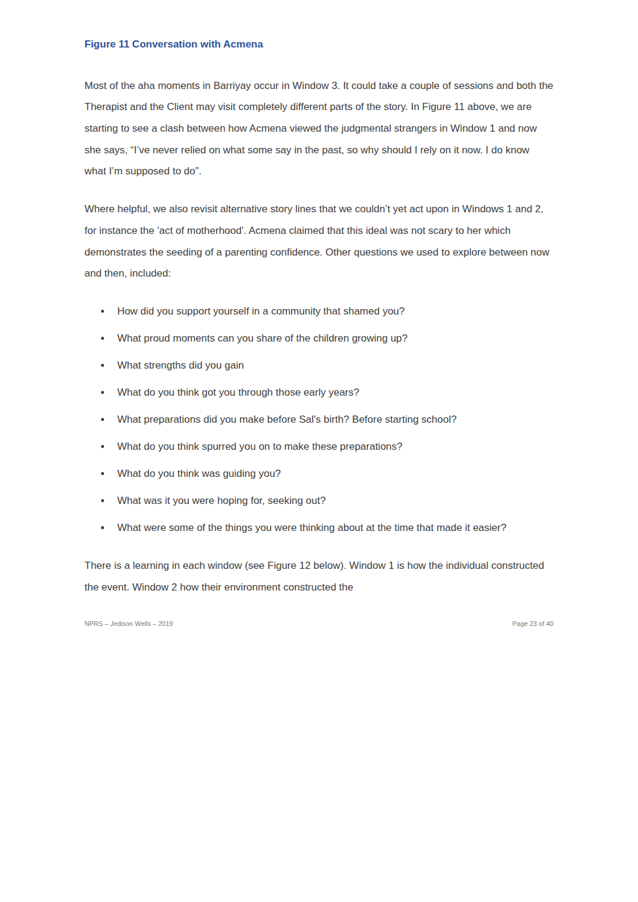Figure 11 Conversation with Acmena
Most of the aha moments in Barriyay occur in Window 3. It could take a couple of sessions and both the Therapist and the Client may visit completely different parts of the story. In Figure 11 above, we are starting to see a clash between how Acmena viewed the judgmental strangers in Window 1 and now she says, “I’ve never relied on what some say in the past, so why should I rely on it now. I do know what I’m supposed to do”.
Where helpful, we also revisit alternative story lines that we couldn’t yet act upon in Windows 1 and 2, for instance the 'act of motherhood'. Acmena claimed that this ideal was not scary to her which demonstrates the seeding of a parenting confidence. Other questions we used to explore between now and then, included:
How did you support yourself in a community that shamed you?
What proud moments can you share of the children growing up?
What strengths did you gain
What do you think got you through those early years?
What preparations did you make before Sal's birth? Before starting school?
What do you think spurred you on to make these preparations?
What do you think was guiding you?
What was it you were hoping for, seeking out?
What were some of the things you were thinking about at the time that made it easier?
There is a learning in each window (see Figure 12 below). Window 1 is how the individual constructed the event. Window 2 how their environment constructed the
NPRS – Jedison Wells – 2019 Page 23 of 40